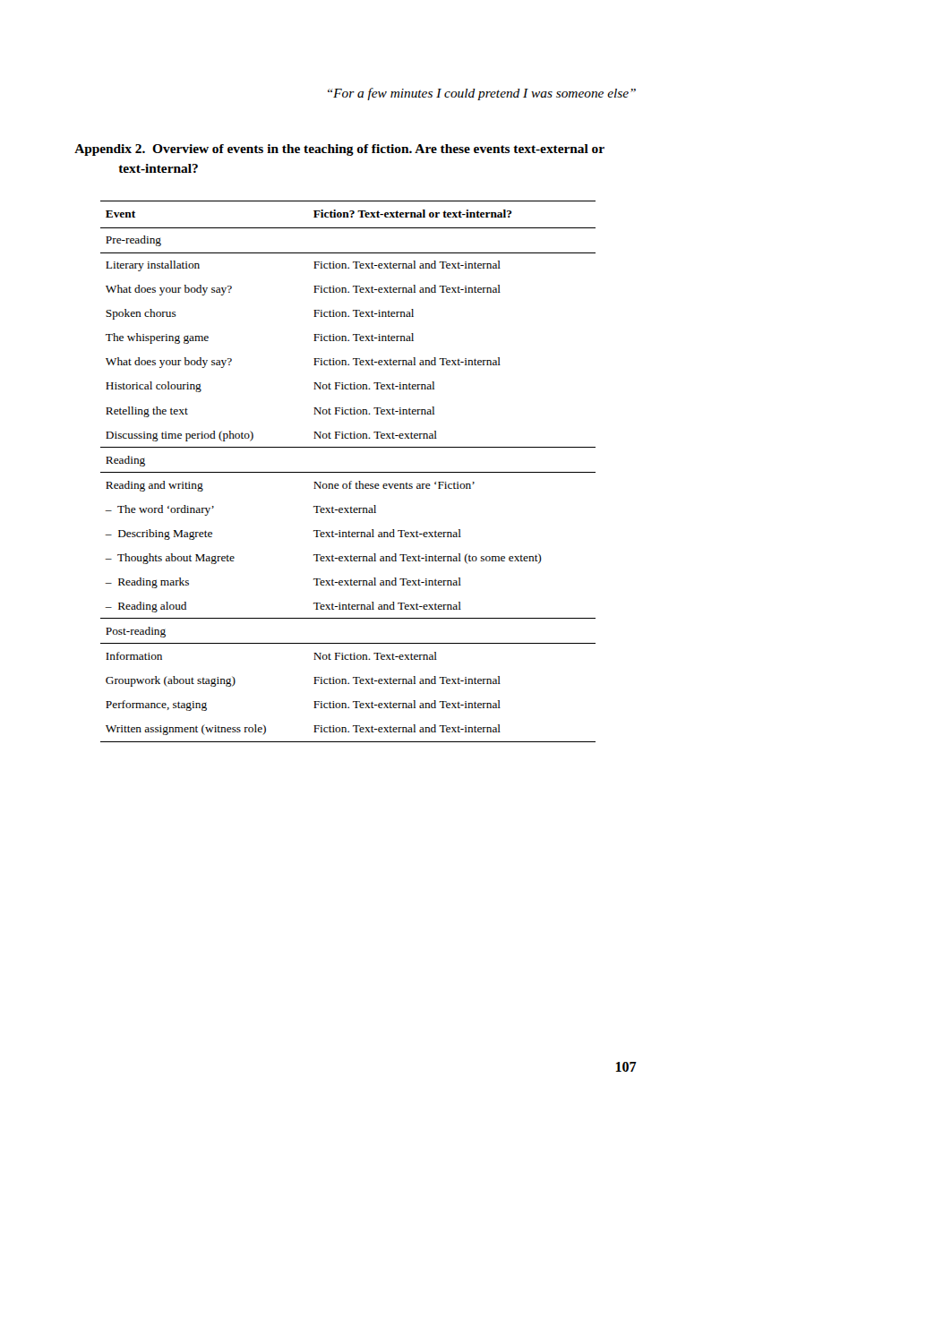“For a few minutes I could pretend I was someone else”
Appendix 2. Overview of events in the teaching of fiction. Are these events text-external or text-internal?
| Event | Fiction? Text-external or text-internal? |
| --- | --- |
| Pre-reading | |
| Literary installation | Fiction. Text-external and Text-internal |
| What does your body say? | Fiction. Text-external and Text-internal |
| Spoken chorus | Fiction. Text-internal |
| The whispering game | Fiction. Text-internal |
| What does your body say? | Fiction. Text-external and Text-internal |
| Historical colouring | Not Fiction. Text-internal |
| Retelling the text | Not Fiction. Text-internal |
| Discussing time period (photo) | Not Fiction. Text-external |
| Reading | |
| Reading and writing | None of these events are ‘Fiction’ |
| – The word ‘ordinary’ | Text-external |
| – Describing Magrete | Text-internal and Text-external |
| – Thoughts about Magrete | Text-external and Text-internal (to some extent) |
| – Reading marks | Text-external and Text-internal |
| – Reading aloud | Text-internal and Text-external |
| Post-reading | |
| Information | Not Fiction. Text-external |
| Groupwork (about staging) | Fiction. Text-external and Text-internal |
| Performance, staging | Fiction. Text-external and Text-internal |
| Written assignment (witness role) | Fiction. Text-external and Text-internal |
107